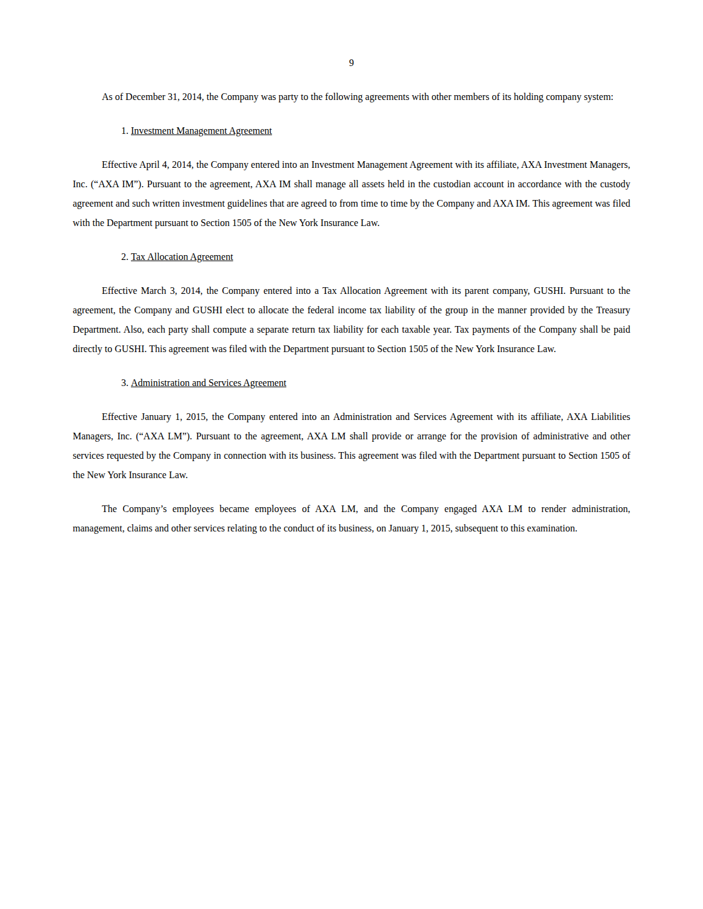9
As of December 31, 2014, the Company was party to the following agreements with other members of its holding company system:
Investment Management Agreement
Effective April 4, 2014, the Company entered into an Investment Management Agreement with its affiliate, AXA Investment Managers, Inc. (“AXA IM”). Pursuant to the agreement, AXA IM shall manage all assets held in the custodian account in accordance with the custody agreement and such written investment guidelines that are agreed to from time to time by the Company and AXA IM. This agreement was filed with the Department pursuant to Section 1505 of the New York Insurance Law.
Tax Allocation Agreement
Effective March 3, 2014, the Company entered into a Tax Allocation Agreement with its parent company, GUSHI. Pursuant to the agreement, the Company and GUSHI elect to allocate the federal income tax liability of the group in the manner provided by the Treasury Department. Also, each party shall compute a separate return tax liability for each taxable year. Tax payments of the Company shall be paid directly to GUSHI. This agreement was filed with the Department pursuant to Section 1505 of the New York Insurance Law.
Administration and Services Agreement
Effective January 1, 2015, the Company entered into an Administration and Services Agreement with its affiliate, AXA Liabilities Managers, Inc. (“AXA LM”). Pursuant to the agreement, AXA LM shall provide or arrange for the provision of administrative and other services requested by the Company in connection with its business. This agreement was filed with the Department pursuant to Section 1505 of the New York Insurance Law.
The Company’s employees became employees of AXA LM, and the Company engaged AXA LM to render administration, management, claims and other services relating to the conduct of its business, on January 1, 2015, subsequent to this examination.